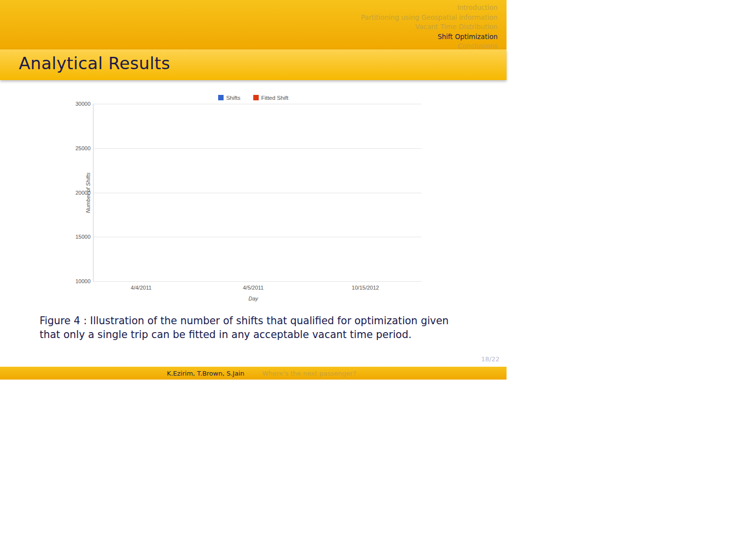Introduction
Partitioning using Geospatial information
Vacant Time Distribution
Shift Optimization
Conclusions
Analytical Results
Shifts
Fitted Shift
Number of Shifts
30000
25000
20000
15000
10000
4/4/2011
4/5/2011
10/15/2012
Day
Figure 4 : Illustration of the number of shifts that qualified for optimization given that only a single trip can be fitted in any acceptable vacant time period.
18/22
K.Ezirim, T.Brown, S.Jain
Where’s the next passenger?